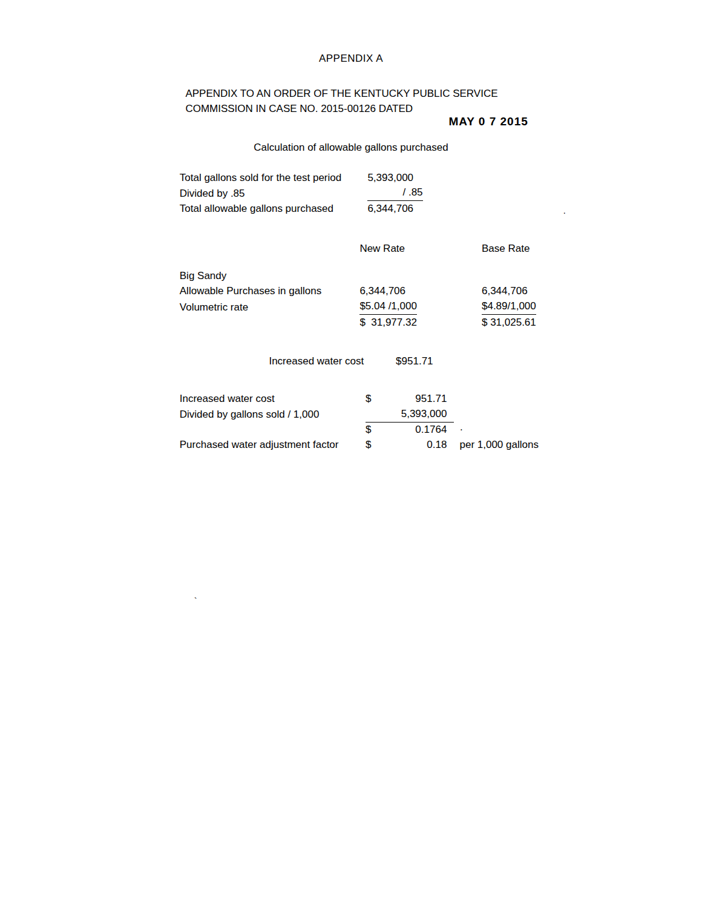APPENDIX A
APPENDIX TO AN ORDER OF THE KENTUCKY PUBLIC SERVICE
COMMISSION IN CASE NO. 2015-00126 DATED
MAY 0 7 2015
Calculation of allowable gallons purchased
| Total gallons sold for the test period | 5,393,000 |
| Divided by .85 | / .85 |
| Total allowable gallons purchased | 6,344,706 |
| | New Rate | Base Rate |
| Big Sandy | | |
| Allowable Purchases in gallons | 6,344,706 | 6,344,706 |
| Volumetric rate | $5.04 /1,000 | $4.89/1,000 |
| | $ 31,977.32 | $ 31,025.61 |
Increased water cost$951.71
| Increased water cost | $ | 951.71 | |
| Divided by gallons sold / 1,000 | | 5,393,000 | |
| | $ | 0.1764 | · |
| Purchased water adjustment factor | $ | 0.18 | per 1,000 gallons |
·
`